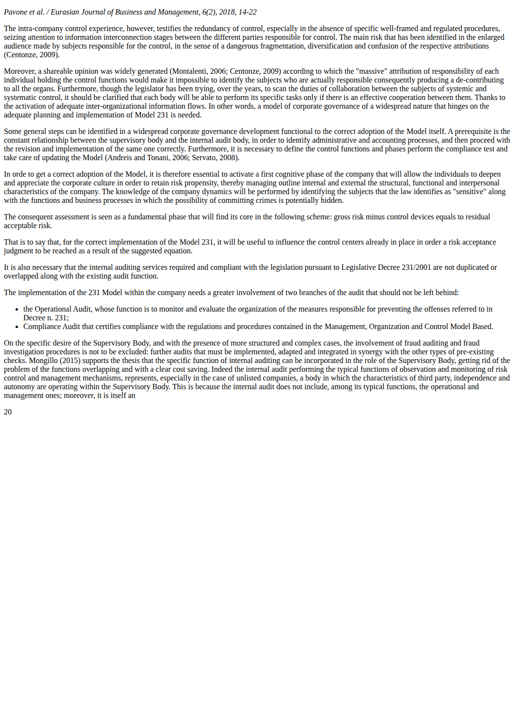Pavone et al. / Eurasian Journal of Business and Management, 6(2), 2018, 14-22
The intra-company control experience, however, testifies the redundancy of control, especially in the absence of specific well-framed and regulated procedures, seizing attention to information interconnection stages between the different parties responsible for control. The main risk that has been identified in the enlarged audience made by subjects responsible for the control, in the sense of a dangerous fragmentation, diversification and confusion of the respective attributions (Centonze, 2009).
Moreover, a shareable opinion was widely generated (Montalenti, 2006; Centonze, 2009) according to which the "massive" attribution of responsibility of each individual holding the control functions would make it impossible to identify the subjects who are actually responsible consequently producing a de-contributing to all the organs. Furthermore, though the legislator has been trying, over the years, to scan the duties of collaboration between the subjects of systemic and systematic control, it should be clarified that each body will be able to perform its specific tasks only if there is an effective cooperation between them. Thanks to the activation of adequate inter-organizational information flows. In other words, a model of corporate governance of a widespread nature that hinges on the adequate planning and implementation of Model 231 is needed.
Some general steps can be identified in a widespread corporate governance development functional to the correct adoption of the Model itself. A prerequisite is the constant relationship between the supervisory body and the internal audit body, in order to identify administrative and accounting processes, and then proceed with the revision and implementation of the same one correctly. Furthermore, it is necessary to define the control functions and phases perform the compliance test and take care of updating the Model (Andreis and Tonani, 2006; Servato, 2008).
In orde to get a correct adoption of the Model, it is therefore essential to activate a first cognitive phase of the company that will allow the individuals to deepen and appreciate the corporate culture in order to retain risk propensity, thereby managing outline internal and external the structural, functional and interpersonal characteristics of the company. The knowledge of the company dynamics will be performed by identifying the subjects that the law identifies as "sensitive" along with the functions and business processes in which the possibility of committing crimes is potentially hidden.
The consequent assessment is seen as a fundamental phase that will find its core in the following scheme: gross risk minus control devices equals to residual acceptable risk.
That is to say that, for the correct implementation of the Model 231, it will be useful to influence the control centers already in place in order a risk acceptance judgment to be reached as a result of the suggested equation.
It is also necessary that the internal auditing services required and compliant with the legislation pursuant to Legislative Decree 231/2001 are not duplicated or overlapped along with the existing audit function.
The implementation of the 231 Model within the company needs a greater involvement of two branches of the audit that should not be left behind:
the Operational Audit, whose function is to monitor and evaluate the organization of the measures responsible for preventing the offenses referred to in Decree n. 231;
Compliance Audit that certifies compliance with the regulations and procedures contained in the Management, Organization and Control Model Based.
On the specific desire of the Supervisory Body, and with the presence of more structured and complex cases, the involvement of fraud auditing and fraud investigation procedures is not to be excluded: further audits that must be implemented, adapted and integrated in synergy with the other types of pre-existing checks. Mongillo (2015) supports the thesis that the specific function of internal auditing can be incorporated in the role of the Supervisory Body, getting rid of the problem of the functions overlapping and with a clear cost saving. Indeed the internal audit performing the typical functions of observation and monitoring of risk control and management mechanisms, represents, especially in the case of unlisted companies, a body in which the characteristics of third party, independence and autonomy are operating within the Supervisory Body. This is because the internal audit does not include, among its typical functions, the operational and management ones; moreover, it is itself an
20